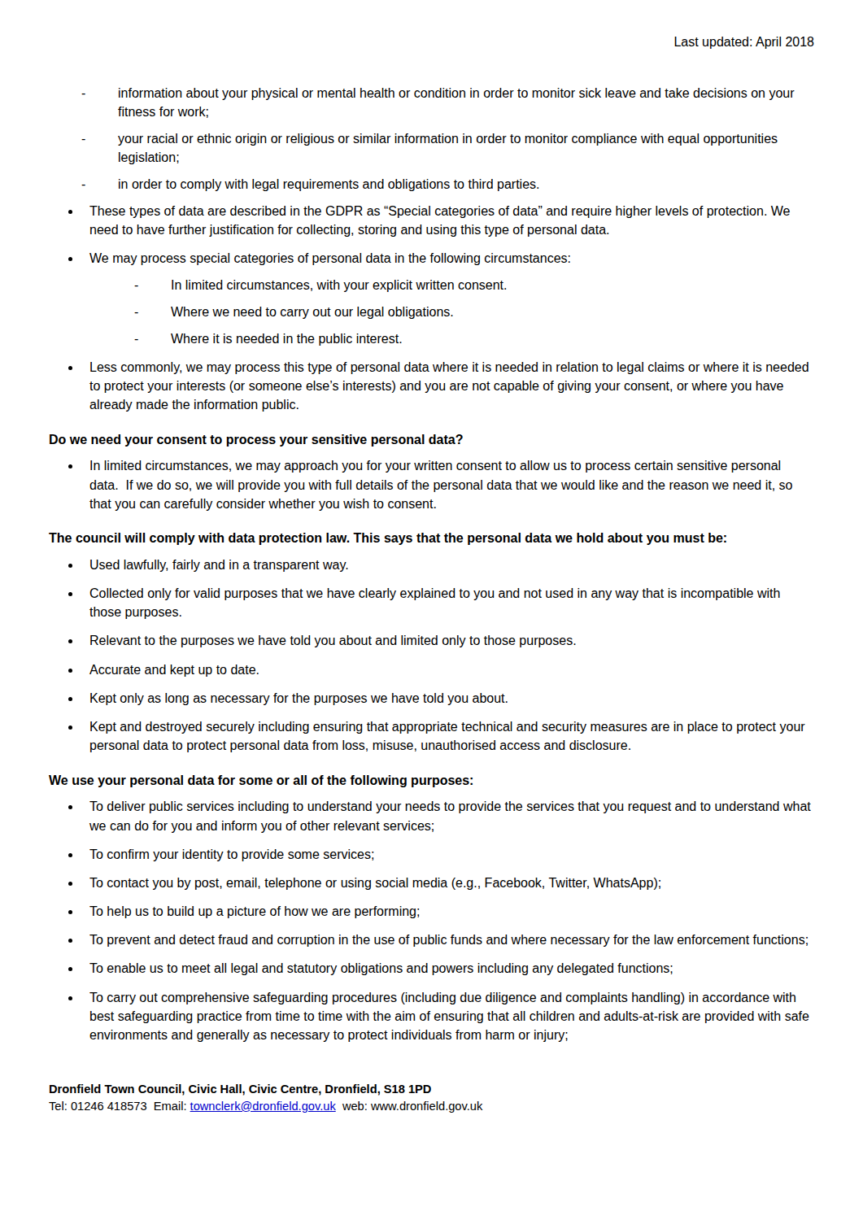Last updated: April 2018
information about your physical or mental health or condition in order to monitor sick leave and take decisions on your fitness for work;
your racial or ethnic origin or religious or similar information in order to monitor compliance with equal opportunities legislation;
in order to comply with legal requirements and obligations to third parties.
These types of data are described in the GDPR as “Special categories of data” and require higher levels of protection. We need to have further justification for collecting, storing and using this type of personal data.
We may process special categories of personal data in the following circumstances:
In limited circumstances, with your explicit written consent.
Where we need to carry out our legal obligations.
Where it is needed in the public interest.
Less commonly, we may process this type of personal data where it is needed in relation to legal claims or where it is needed to protect your interests (or someone else’s interests) and you are not capable of giving your consent, or where you have already made the information public.
Do we need your consent to process your sensitive personal data?
In limited circumstances, we may approach you for your written consent to allow us to process certain sensitive personal data. If we do so, we will provide you with full details of the personal data that we would like and the reason we need it, so that you can carefully consider whether you wish to consent.
The council will comply with data protection law. This says that the personal data we hold about you must be:
Used lawfully, fairly and in a transparent way.
Collected only for valid purposes that we have clearly explained to you and not used in any way that is incompatible with those purposes.
Relevant to the purposes we have told you about and limited only to those purposes.
Accurate and kept up to date.
Kept only as long as necessary for the purposes we have told you about.
Kept and destroyed securely including ensuring that appropriate technical and security measures are in place to protect your personal data to protect personal data from loss, misuse, unauthorised access and disclosure.
We use your personal data for some or all of the following purposes:
To deliver public services including to understand your needs to provide the services that you request and to understand what we can do for you and inform you of other relevant services;
To confirm your identity to provide some services;
To contact you by post, email, telephone or using social media (e.g., Facebook, Twitter, WhatsApp);
To help us to build up a picture of how we are performing;
To prevent and detect fraud and corruption in the use of public funds and where necessary for the law enforcement functions;
To enable us to meet all legal and statutory obligations and powers including any delegated functions;
To carry out comprehensive safeguarding procedures (including due diligence and complaints handling) in accordance with best safeguarding practice from time to time with the aim of ensuring that all children and adults-at-risk are provided with safe environments and generally as necessary to protect individuals from harm or injury;
Dronfield Town Council, Civic Hall, Civic Centre, Dronfield, S18 1PD
Tel: 01246 418573 Email: townclerk@dronfield.gov.uk web: www.dronfield.gov.uk